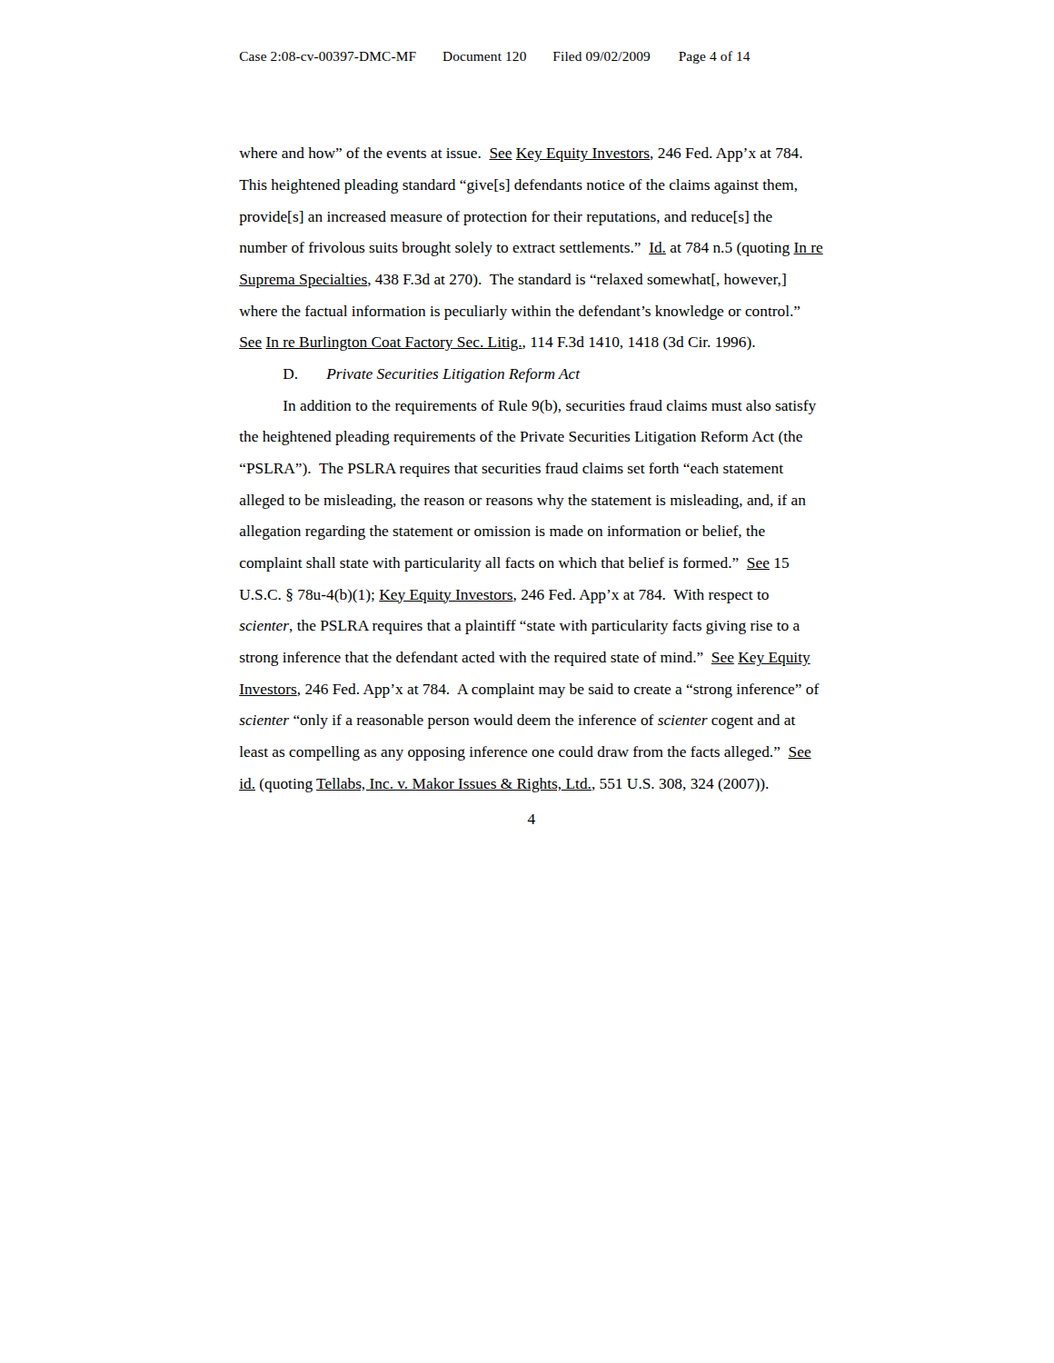Case 2:08-cv-00397-DMC-MF Document 120 Filed 09/02/2009 Page 4 of 14
where and how” of the events at issue. See Key Equity Investors, 246 Fed. App’x at 784. This heightened pleading standard “give[s] defendants notice of the claims against them, provide[s] an increased measure of protection for their reputations, and reduce[s] the number of frivolous suits brought solely to extract settlements.” Id. at 784 n.5 (quoting In re Suprema Specialties, 438 F.3d at 270). The standard is “relaxed somewhat[, however,] where the factual information is peculiarly within the defendant’s knowledge or control.” See In re Burlington Coat Factory Sec. Litig., 114 F.3d 1410, 1418 (3d Cir. 1996).
D. Private Securities Litigation Reform Act
In addition to the requirements of Rule 9(b), securities fraud claims must also satisfy the heightened pleading requirements of the Private Securities Litigation Reform Act (the “PSLRA”). The PSLRA requires that securities fraud claims set forth “each statement alleged to be misleading, the reason or reasons why the statement is misleading, and, if an allegation regarding the statement or omission is made on information or belief, the complaint shall state with particularity all facts on which that belief is formed.” See 15 U.S.C. § 78u-4(b)(1); Key Equity Investors, 246 Fed. App’x at 784. With respect to scienter, the PSLRA requires that a plaintiff “state with particularity facts giving rise to a strong inference that the defendant acted with the required state of mind.” See Key Equity Investors, 246 Fed. App’x at 784. A complaint may be said to create a “strong inference” of scienter “only if a reasonable person would deem the inference of scienter cogent and at least as compelling as any opposing inference one could draw from the facts alleged.” See id. (quoting Tellabs, Inc. v. Makor Issues & Rights, Ltd., 551 U.S. 308, 324 (2007)).
4